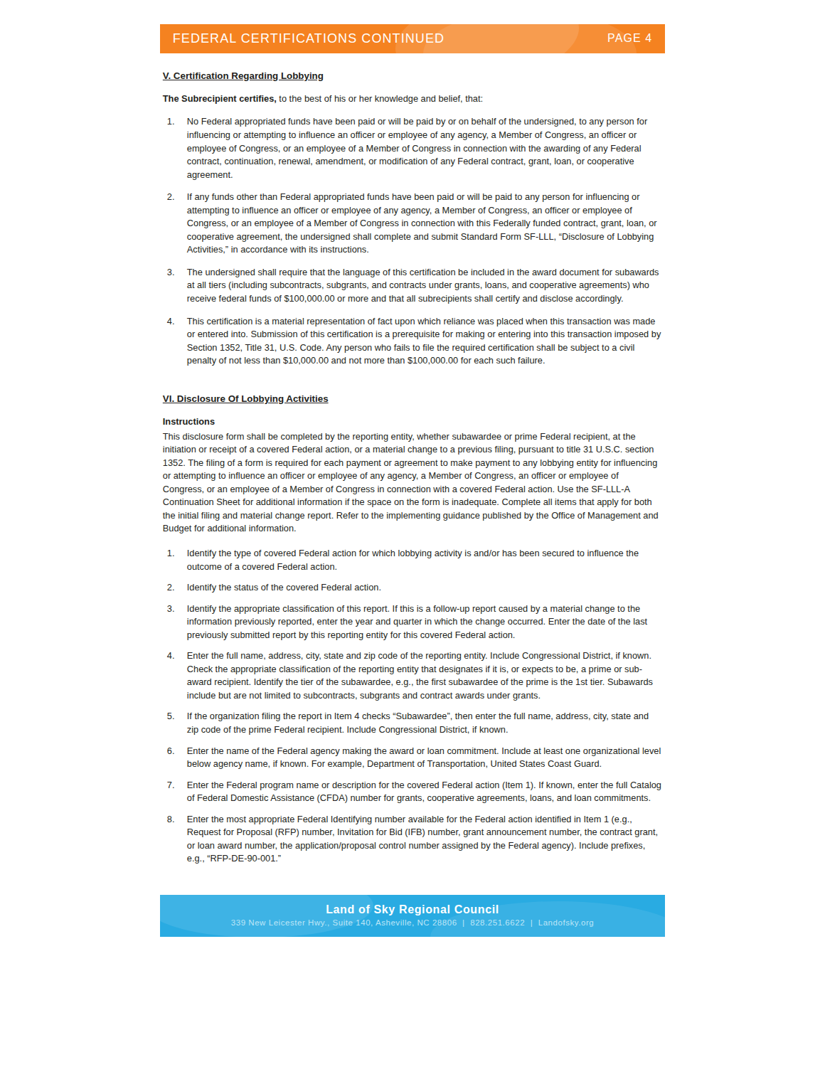Federal Certifications Continued Page 4
V. Certification Regarding Lobbying
The Subrecipient certifies, to the best of his or her knowledge and belief, that:
No Federal appropriated funds have been paid or will be paid by or on behalf of the undersigned, to any person for influencing or attempting to influence an officer or employee of any agency, a Member of Congress, an officer or employee of Congress, or an employee of a Member of Congress in connection with the awarding of any Federal contract, continuation, renewal, amendment, or modification of any Federal contract, grant, loan, or cooperative agreement.
If any funds other than Federal appropriated funds have been paid or will be paid to any person for influencing or attempting to influence an officer or employee of any agency, a Member of Congress, an officer or employee of Congress, or an employee of a Member of Congress in connection with this Federally funded contract, grant, loan, or cooperative agreement, the undersigned shall complete and submit Standard Form SF-LLL, “Disclosure of Lobbying Activities,” in accordance with its instructions.
The undersigned shall require that the language of this certification be included in the award document for subawards at all tiers (including subcontracts, subgrants, and contracts under grants, loans, and cooperative agreements) who receive federal funds of $100,000.00 or more and that all subrecipients shall certify and disclose accordingly.
This certification is a material representation of fact upon which reliance was placed when this transaction was made or entered into. Submission of this certification is a prerequisite for making or entering into this transaction imposed by Section 1352, Title 31, U.S. Code. Any person who fails to file the required certification shall be subject to a civil penalty of not less than $10,000.00 and not more than $100,000.00 for each such failure.
VI. Disclosure Of Lobbying Activities
Instructions
This disclosure form shall be completed by the reporting entity, whether subawardee or prime Federal recipient, at the initiation or receipt of a covered Federal action, or a material change to a previous filing, pursuant to title 31 U.S.C. section 1352. The filing of a form is required for each payment or agreement to make payment to any lobbying entity for influencing or attempting to influence an officer or employee of any agency, a Member of Congress, an officer or employee of Congress, or an employee of a Member of Congress in connection with a covered Federal action. Use the SF-LLL-A Continuation Sheet for additional information if the space on the form is inadequate. Complete all items that apply for both the initial filing and material change report. Refer to the implementing guidance published by the Office of Management and Budget for additional information.
Identify the type of covered Federal action for which lobbying activity is and/or has been secured to influence the outcome of a covered Federal action.
Identify the status of the covered Federal action.
Identify the appropriate classification of this report. If this is a follow-up report caused by a material change to the information previously reported, enter the year and quarter in which the change occurred. Enter the date of the last previously submitted report by this reporting entity for this covered Federal action.
Enter the full name, address, city, state and zip code of the reporting entity. Include Congressional District, if known. Check the appropriate classification of the reporting entity that designates if it is, or expects to be, a prime or sub-award recipient. Identify the tier of the subawardee, e.g., the first subawardee of the prime is the 1st tier. Subawards include but are not limited to subcontracts, subgrants and contract awards under grants.
If the organization filing the report in Item 4 checks “Subawardee”, then enter the full name, address, city, state and zip code of the prime Federal recipient. Include Congressional District, if known.
Enter the name of the Federal agency making the award or loan commitment. Include at least one organizational level below agency name, if known. For example, Department of Transportation, United States Coast Guard.
Enter the Federal program name or description for the covered Federal action (Item 1). If known, enter the full Catalog of Federal Domestic Assistance (CFDA) number for grants, cooperative agreements, loans, and loan commitments.
Enter the most appropriate Federal Identifying number available for the Federal action identified in Item 1 (e.g., Request for Proposal (RFP) number, Invitation for Bid (IFB) number, grant announcement number, the contract grant, or loan award number, the application/proposal control number assigned by the Federal agency). Include prefixes, e.g., “RFP-DE-90-001.”
Land of Sky Regional Council
339 New Leicester Hwy., Suite 140, Asheville, NC 28806 | 828.251.6622 | Landofsky.org